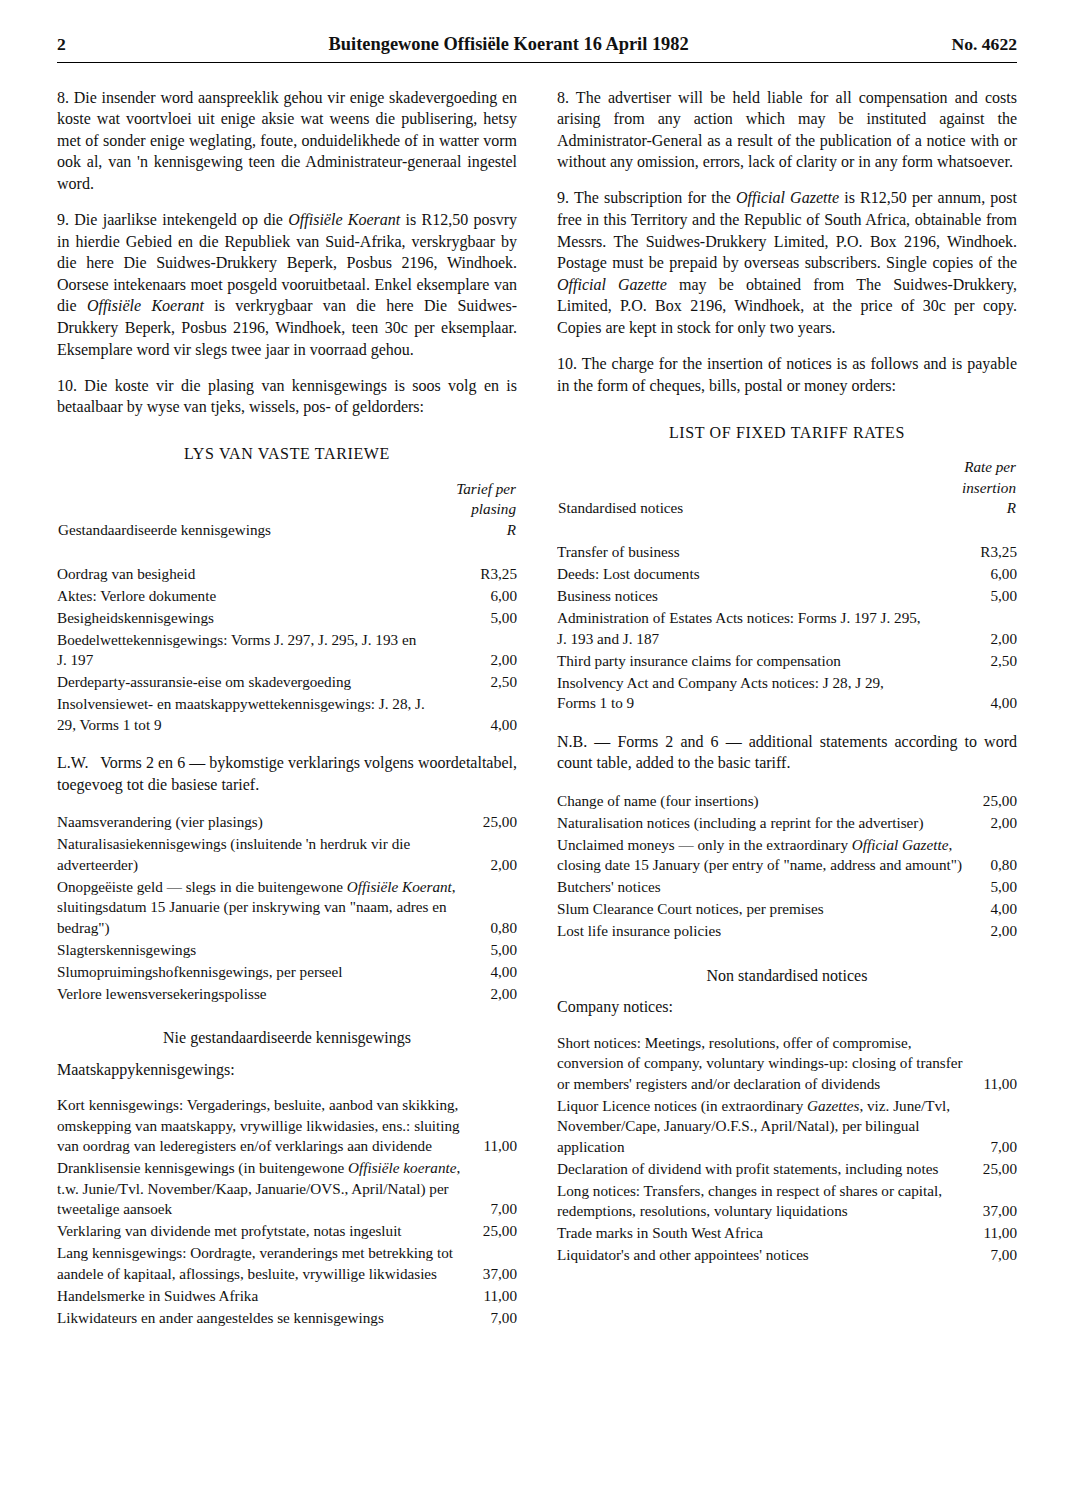2 Buitengewone Offisiële Koerant 16 April 1982 No. 4622
8. Die insender word aanspreeklik gehou vir enige skadevergoeding en koste wat voortvloei uit enige aksie wat weens die publisering, hetsy met of sonder enige weglating, foute, onduidelikhede of in watter vorm ook al, van 'n kennisgewing teen die Administrateur-generaal ingestel word.
9. Die jaarlikse intekengeld op die Offisiële Koerant is R12,50 posvry in hierdie Gebied en die Republiek van Suid-Afrika, verskrygbaar by die here Die Suidwes-Drukkery Beperk, Posbus 2196, Windhoek. Oorsese intekenaars moet posgeld vooruitbetaal. Enkel eksemplare van die Offisiële Koerant is verkrygbaar van die here Die Suidwes-Drukkery Beperk, Posbus 2196, Windhoek, teen 30c per eksemplaar. Eksemplare word vir slegs twee jaar in voorraad gehou.
10. Die koste vir die plasing van kennisgewings is soos volg en is betaalbaar by wyse van tjeks, wissels, pos- of geldorders:
Lys van vaste tariewe
| Gestandaardiseerde kennisgewings | Tarief per plasing R |
| --- | --- |
| Oordrag van besigheid | R3,25 |
| Aktes: Verlore dokumente | 6,00 |
| Besigheidskennisgewings | 5,00 |
| Boedelwettekennisgewings: Vorms J. 297, J. 295, J. 193 en J. 197 | 2,00 |
| Derdeparty-assuransie-eise om skadevergoeding | 2,50 |
| Insolvensiewet- en maatskappywettekennisgewings: J. 28, J. 29, Vorms 1 tot 9 | 4,00 |
L.W. Vorms 2 en 6 — bykomstige verklarings volgens woordetaltabel, toegevoeg tot die basiese tarief.
| Naamsverandering (vier plasings) | 25,00 |
| Naturalisasiekennisgewings (insluitende 'n herdruk vir die adverteerder) | 2,00 |
| Onopgeëiste geld — slegs in die buitengewone Offisiële Koerant , sluitingsdatum 15 Januarie (per inskrywing van "naam, adres en bedrag") | 0,80 |
| Slagterskennisgewings | 5,00 |
| Slumopruimingshofkennisgewings, per perseel | 4,00 |
| Verlore lewensversekeringspolisse | 2,00 |
Nie gestandaardiseerde kennisgewings
Maatskappykennisgewings:
| Kort kennisgewings: Vergaderings, besluite, aanbod van skikking, omskepping van maatskappy, vrywillige likwidasies, ens.: sluiting van oordrag van lederegisters en/of verklarings aan dividende | 11,00 |
| Dranklisensie kennisgewings (in buitengewone Offisiële koerante , t.w. Junie/Tvl. November/Kaap, Januarie/OVS., April/Natal) per tweetalige aansoek | 7,00 |
| Verklaring van dividende met profytstate, notas ingesluit | 25,00 |
| Lang kennisgewings: Oordragte, veranderings met betrekking tot aandele of kapitaal, aflossings, besluite, vrywillige likwidasies | 37,00 |
| Handelsmerke in Suidwes Afrika | 11,00 |
| Likwidateurs en ander aangesteldes se kennisgewings | 7,00 |
8. The advertiser will be held liable for all compensation and costs arising from any action which may be instituted against the Administrator-General as a result of the publication of a notice with or without any omission, errors, lack of clarity or in any form whatsoever.
9. The subscription for the Official Gazette is R12,50 per annum, post free in this Territory and the Republic of South Africa, obtainable from Messrs. The Suidwes-Drukkery Limited, P.O. Box 2196, Windhoek. Postage must be prepaid by overseas subscribers. Single copies of the Official Gazette may be obtained from The Suidwes-Drukkery, Limited, P.O. Box 2196, Windhoek, at the price of 30c per copy. Copies are kept in stock for only two years.
10. The charge for the insertion of notices is as follows and is payable in the form of cheques, bills, postal or money orders:
List of fixed tariff rates
| Standardised notices | Rate per insertion R |
| --- | --- |
| Transfer of business | R3,25 |
| Deeds: Lost documents | 6,00 |
| Business notices | 5,00 |
| Administration of Estates Acts notices: Forms J. 197 J. 295, J. 193 and J. 187 | 2,00 |
| Third party insurance claims for compensation | 2,50 |
| Insolvency Act and Company Acts notices: J 28, J 29, Forms 1 to 9 | 4,00 |
N.B. — Forms 2 and 6 — additional statements according to word count table, added to the basic tariff.
| Change of name (four insertions) | 25,00 |
| Naturalisation notices (including a reprint for the advertiser) | 2,00 |
| Unclaimed moneys — only in the extraordinary Official Gazette , closing date 15 January (per entry of "name, address and amount") | 0,80 |
| Butchers' notices | 5,00 |
| Slum Clearance Court notices, per premises | 4,00 |
| Lost life insurance policies | 2,00 |
Non standardised notices
Company notices:
| Short notices: Meetings, resolutions, offer of compromise, conversion of company, voluntary windings-up: closing of transfer or members' registers and/or declaration of dividends | 11,00 |
| Liquor Licence notices (in extraordinary Gazettes , viz. June/Tvl, November/Cape, January/O.F.S., April/Natal), per bilingual application | 7,00 |
| Declaration of dividend with profit statements, including notes | 25,00 |
| Long notices: Transfers, changes in respect of shares or capital, redemptions, resolutions, voluntary liquidations | 37,00 |
| Trade marks in South West Africa | 11,00 |
| Liquidator's and other appointees' notices | 7,00 |